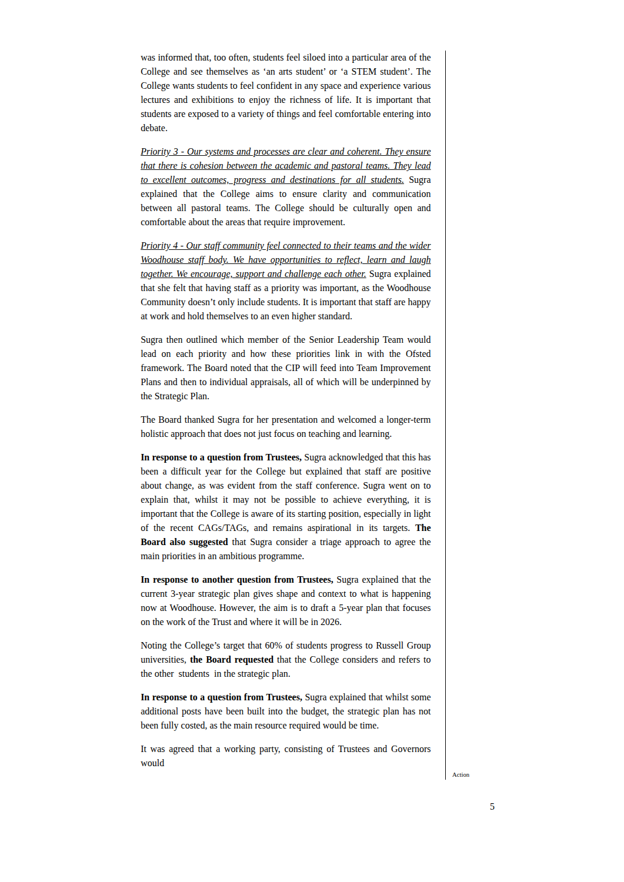was informed that, too often, students feel siloed into a particular area of the College and see themselves as ‘an arts student’ or ‘a STEM student’. The College wants students to feel confident in any space and experience various lectures and exhibitions to enjoy the richness of life. It is important that students are exposed to a variety of things and feel comfortable entering into debate.
Priority 3 - Our systems and processes are clear and coherent. They ensure that there is cohesion between the academic and pastoral teams. They lead to excellent outcomes, progress and destinations for all students. Sugra explained that the College aims to ensure clarity and communication between all pastoral teams. The College should be culturally open and comfortable about the areas that require improvement.
Priority 4 - Our staff community feel connected to their teams and the wider Woodhouse staff body. We have opportunities to reflect, learn and laugh together. We encourage, support and challenge each other. Sugra explained that she felt that having staff as a priority was important, as the Woodhouse Community doesn’t only include students. It is important that staff are happy at work and hold themselves to an even higher standard.
Sugra then outlined which member of the Senior Leadership Team would lead on each priority and how these priorities link in with the Ofsted framework. The Board noted that the CIP will feed into Team Improvement Plans and then to individual appraisals, all of which will be underpinned by the Strategic Plan.
The Board thanked Sugra for her presentation and welcomed a longer-term holistic approach that does not just focus on teaching and learning.
In response to a question from Trustees, Sugra acknowledged that this has been a difficult year for the College but explained that staff are positive about change, as was evident from the staff conference. Sugra went on to explain that, whilst it may not be possible to achieve everything, it is important that the College is aware of its starting position, especially in light of the recent CAGs/TAGs, and remains aspirational in its targets. The Board also suggested that Sugra consider a triage approach to agree the main priorities in an ambitious programme.
In response to another question from Trustees, Sugra explained that the current 3-year strategic plan gives shape and context to what is happening now at Woodhouse. However, the aim is to draft a 5-year plan that focuses on the work of the Trust and where it will be in 2026.
Noting the College’s target that 60% of students progress to Russell Group universities, the Board requested that the College considers and refers to the other students in the strategic plan.
In response to a question from Trustees, Sugra explained that whilst some additional posts have been built into the budget, the strategic plan has not been fully costed, as the main resource required would be time.
It was agreed that a working party, consisting of Trustees and Governors would
Action
5